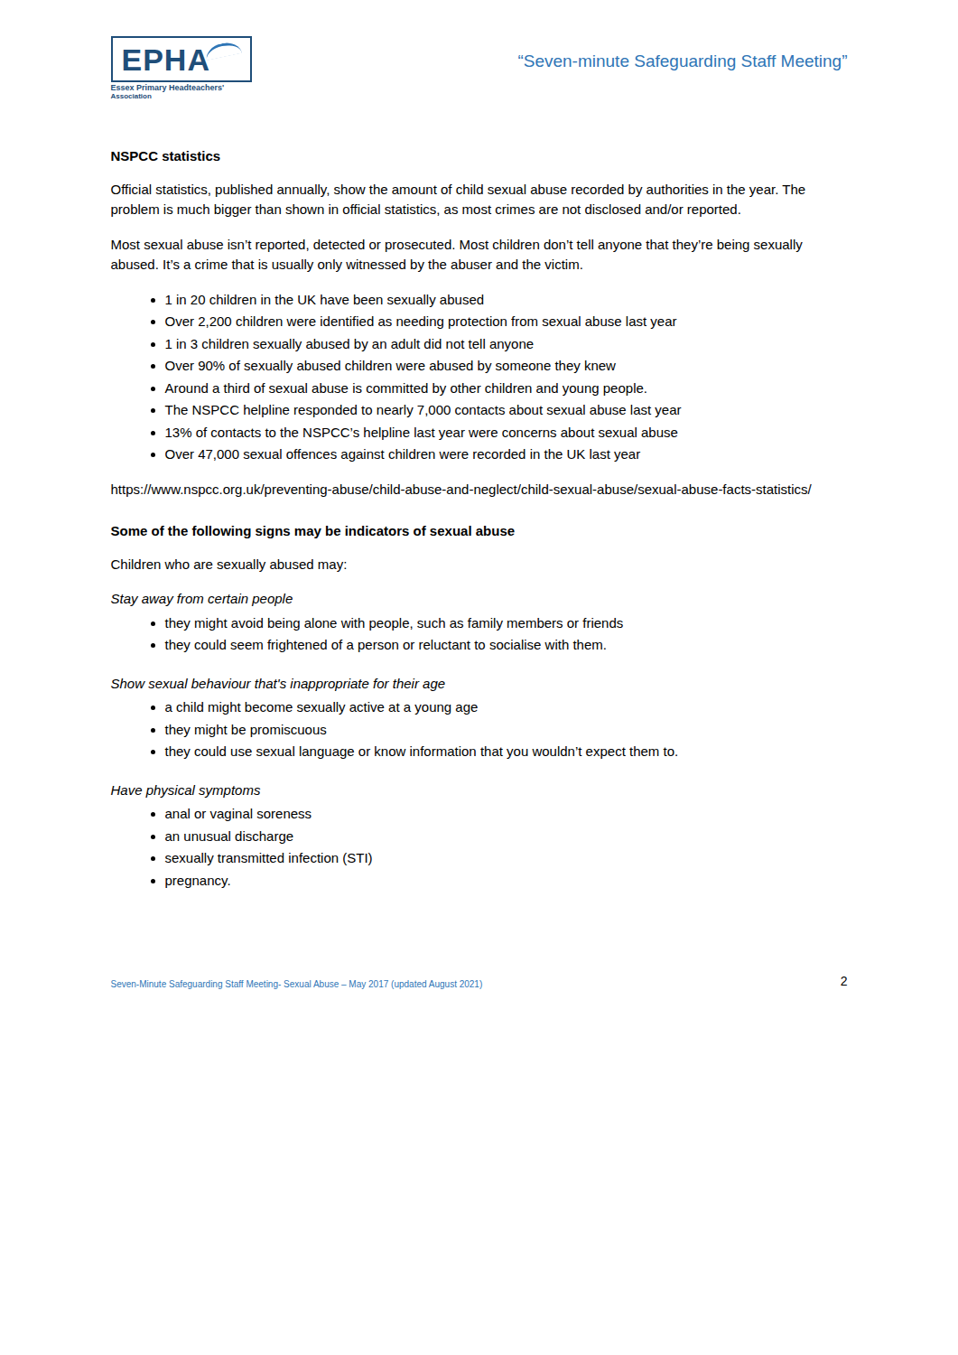EPHA
Essex Primary Headteachers'
Association
“Seven-minute Safeguarding Staff Meeting”
NSPCC statistics
Official statistics, published annually, show the amount of child sexual abuse recorded by authorities in the year. The problem is much bigger than shown in official statistics, as most crimes are not disclosed and/or reported.
Most sexual abuse isn’t reported, detected or prosecuted. Most children don’t tell anyone that they’re being sexually abused. It’s a crime that is usually only witnessed by the abuser and the victim.
1 in 20 children in the UK have been sexually abused
Over 2,200 children were identified as needing protection from sexual abuse last year
1 in 3 children sexually abused by an adult did not tell anyone
Over 90% of sexually abused children were abused by someone they knew
Around a third of sexual abuse is committed by other children and young people.
The NSPCC helpline responded to nearly 7,000 contacts about sexual abuse last year
13% of contacts to the NSPCC’s helpline last year were concerns about sexual abuse
Over 47,000 sexual offences against children were recorded in the UK last year
https://www.nspcc.org.uk/preventing-abuse/child-abuse-and-neglect/child-sexual-abuse/sexual-abuse-facts-statistics/
Some of the following signs may be indicators of sexual abuse
Children who are sexually abused may:
Stay away from certain people
they might avoid being alone with people, such as family members or friends
they could seem frightened of a person or reluctant to socialise with them.
Show sexual behaviour that's inappropriate for their age
a child might become sexually active at a young age
they might be promiscuous
they could use sexual language or know information that you wouldn’t expect them to.
Have physical symptoms
anal or vaginal soreness
an unusual discharge
sexually transmitted infection (STI)
pregnancy.
Seven-Minute Safeguarding Staff Meeting- Sexual Abuse – May 2017 (updated August 2021)
2